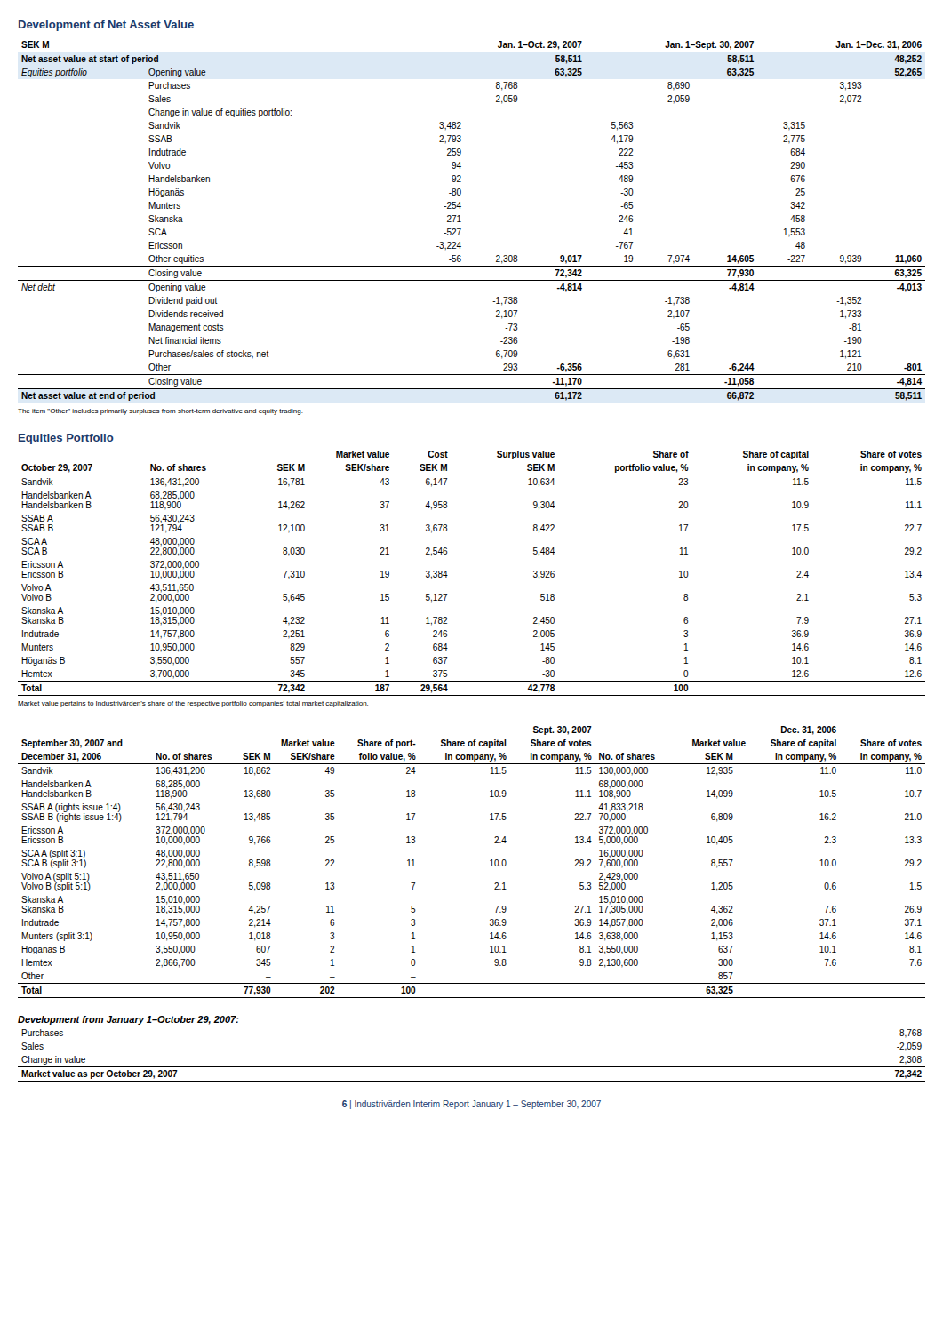Development of Net Asset Value
| SEK M | | Jan. 1–Oct. 29, 2007 | Jan. 1–Sept. 30, 2007 | Jan. 1–Dec. 31, 2006 |
| --- | --- | --- | --- | --- |
| Net asset value at start of period | | | 58,511 | | | 58,511 | | | 48,252 |
| Equities portfolio | Opening value | | | 63,325 | | | 63,325 | | | 52,265 |
| | Purchases | | 8,768 | | | 8,690 | | | 3,193 | |
| | Sales | | -2,059 | | | -2,059 | | | -2,072 | |
| | Change in value of equities portfolio: | | | | | | | | | |
| | Sandvik | 3,482 | | | 5,563 | | | 3,315 | | |
| | SSAB | 2,793 | | | 4,179 | | | 2,775 | | |
| | Indutrade | 259 | | | 222 | | | 684 | | |
| | Volvo | 94 | | | -453 | | | 290 | | |
| | Handelsbanken | 92 | | | -489 | | | 676 | | |
| | Höganäs | -80 | | | -30 | | | 25 | | |
| | Munters | -254 | | | -65 | | | 342 | | |
| | Skanska | -271 | | | -246 | | | 458 | | |
| | SCA | -527 | | | 41 | | | 1,553 | | |
| | Ericsson | -3,224 | | | -767 | | | 48 | | |
| | Other equities | -56 | 2,308 | 9,017 | 19 | 7,974 | 14,605 | -227 | 9,939 | 11,060 |
| | Closing value | | | 72,342 | | | 77,930 | | | 63,325 |
| Net debt | Opening value | | | -4,814 | | | -4,814 | | | -4,013 |
| | Dividend paid out | | -1,738 | | | -1,738 | | | -1,352 | |
| | Dividends received | | 2,107 | | | 2,107 | | | 1,733 | |
| | Management costs | | -73 | | | -65 | | | -81 | |
| | Net financial items | | -236 | | | -198 | | | -190 | |
| | Purchases/sales of stocks, net | | -6,709 | | | -6,631 | | | -1,121 | |
| | Other | | 293 | -6,356 | | 281 | -6,244 | | 210 | -801 |
| | Closing value | | | -11,170 | | | -11,058 | | | -4,814 |
| Net asset value at end of period | | | 61,172 | | | 66,872 | | | 58,511 |
The item "Other" includes primarily surpluses from short-term derivative and equity trading.
Equities Portfolio
| | | Market value | Cost | Surplus value | Share of | Share of capital | Share of votes |
| --- | --- | --- | --- | --- | --- | --- | --- |
| October 29, 2007 | No. of shares | SEK M | SEK/share | SEK M | SEK M | portfolio value, % | in company, % | in company, % |
| Sandvik | 136,431,200 | 16,781 | 43 | 6,147 | 10,634 | 23 | 11.5 | 11.5 |
| Handelsbanken A Handelsbanken B | 68,285,000 118,900 | 14,262 | 37 | 4,958 | 9,304 | 20 | 10.9 | 11.1 |
| SSAB A SSAB B | 56,430,243 121,794 | 12,100 | 31 | 3,678 | 8,422 | 17 | 17.5 | 22.7 |
| SCA A SCA B | 48,000,000 22,800,000 | 8,030 | 21 | 2,546 | 5,484 | 11 | 10.0 | 29.2 |
| Ericsson A Ericsson B | 372,000,000 10,000,000 | 7,310 | 19 | 3,384 | 3,926 | 10 | 2.4 | 13.4 |
| Volvo A Volvo B | 43,511,650 2,000,000 | 5,645 | 15 | 5,127 | 518 | 8 | 2.1 | 5.3 |
| Skanska A Skanska B | 15,010,000 18,315,000 | 4,232 | 11 | 1,782 | 2,450 | 6 | 7.9 | 27.1 |
| Indutrade | 14,757,800 | 2,251 | 6 | 246 | 2,005 | 3 | 36.9 | 36.9 |
| Munters | 10,950,000 | 829 | 2 | 684 | 145 | 1 | 14.6 | 14.6 |
| Höganäs B | 3,550,000 | 557 | 1 | 637 | -80 | 1 | 10.1 | 8.1 |
| Hemtex | 3,700,000 | 345 | 1 | 375 | -30 | 0 | 12.6 | 12.6 |
| Total | | 72,342 | 187 | 29,564 | 42,778 | 100 | | |
Market value pertains to Industrivärden's share of the respective portfolio companies' total market capitalization.
| | | Sept. 30, 2007 | Dec. 31, 2006 |
| --- | --- | --- | --- |
| September 30, 2007 and | | Market value | Share of port- | Share of capital | Share of votes | | Market value | Share of capital | Share of votes |
| December 31, 2006 | No. of shares | SEK M | SEK/share | folio value, % | in company, % | in company, % | No. of shares | SEK M | | in company, % | in company, % |
| Sandvik | 136,431,200 | 18,862 | 49 | 24 | 11.5 | 11.5 | 130,000,000 | 12,935 | | 11.0 | 11.0 |
| Handelsbanken A Handelsbanken B | 68,285,000 118,900 | 13,680 | 35 | 18 | 10.9 | 11.1 | 68,000,000 108,900 | 14,099 | | 10.5 | 10.7 |
| SSAB A (rights issue 1:4) SSAB B (rights issue 1:4) | 56,430,243 121,794 | 13,485 | 35 | 17 | 17.5 | 22.7 | 41,833,218 70,000 | 6,809 | | 16.2 | 21.0 |
| Ericsson A Ericsson B | 372,000,000 10,000,000 | 9,766 | 25 | 13 | 2.4 | 13.4 | 372,000,000 5,000,000 | 10,405 | | 2.3 | 13.3 |
| SCA A (split 3:1) SCA B (split 3:1) | 48,000,000 22,800,000 | 8,598 | 22 | 11 | 10.0 | 29.2 | 16,000,000 7,600,000 | 8,557 | | 10.0 | 29.2 |
| Volvo A (split 5:1) Volvo B (split 5:1) | 43,511,650 2,000,000 | 5,098 | 13 | 7 | 2.1 | 5.3 | 2,429,000 52,000 | 1,205 | | 0.6 | 1.5 |
| Skanska A Skanska B | 15,010,000 18,315,000 | 4,257 | 11 | 5 | 7.9 | 27.1 | 15,010,000 17,305,000 | 4,362 | | 7.6 | 26.9 |
| Indutrade | 14,757,800 | 2,214 | 6 | 3 | 36.9 | 36.9 | 14,857,800 | 2,006 | | 37.1 | 37.1 |
| Munters (split 3:1) | 10,950,000 | 1,018 | 3 | 1 | 14.6 | 14.6 | 3,638,000 | 1,153 | | 14.6 | 14.6 |
| Höganäs B | 3,550,000 | 607 | 2 | 1 | 10.1 | 8.1 | 3,550,000 | 637 | | 10.1 | 8.1 |
| Hemtex | 2,866,700 | 345 | 1 | 0 | 9.8 | 9.8 | 2,130,600 | 300 | | 7.6 | 7.6 |
| Other | | – | – | – | | | | 857 | | | |
| Total | | 77,930 | 202 | 100 | | | | 63,325 | | | |
Development from January 1–October 29, 2007:
| Purchases | 8,768 |
| Sales | -2,059 |
| Change in value | 2,308 |
| Market value as per October 29, 2007 | 72,342 |
6 | Industrivärden Interim Report January 1 – September 30, 2007